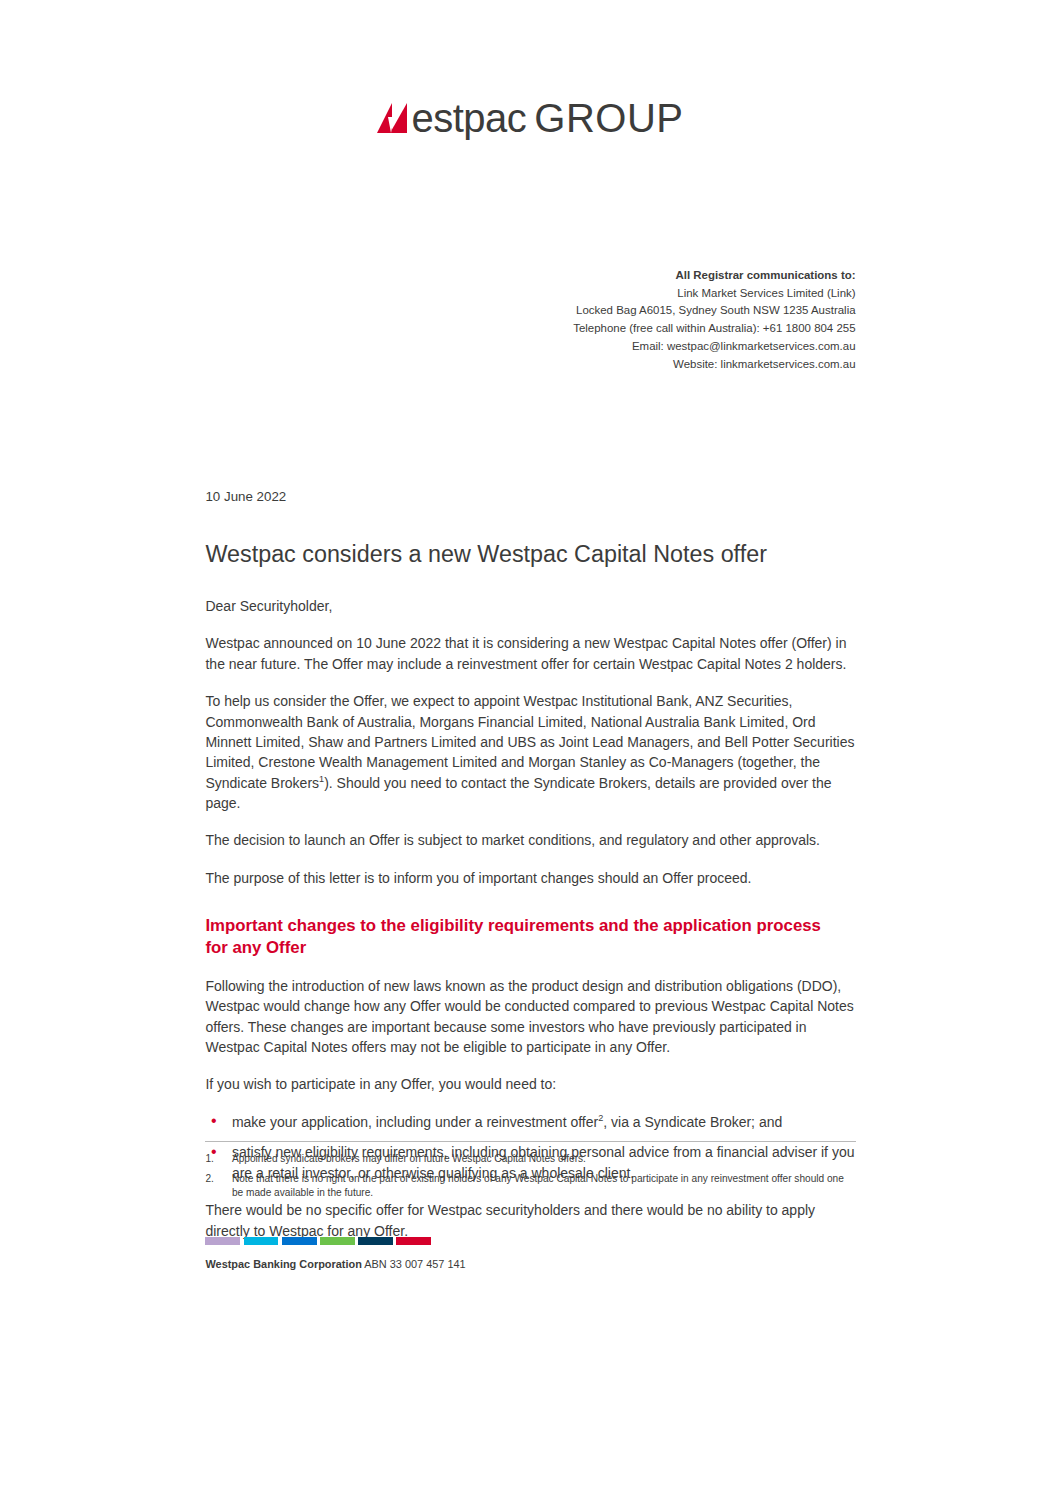estpac GROUP
All Registrar communications to:
Link Market Services Limited (Link)
Locked Bag A6015, Sydney South NSW 1235 Australia
Telephone (free call within Australia): +61 1800 804 255
Email: westpac@linkmarketservices.com.au
Website: linkmarketservices.com.au
10 June 2022
Westpac considers a new Westpac Capital Notes offer
Dear Securityholder,
Westpac announced on 10 June 2022 that it is considering a new Westpac Capital Notes offer (Offer) in the near future. The Offer may include a reinvestment offer for certain Westpac Capital Notes 2 holders.
To help us consider the Offer, we expect to appoint Westpac Institutional Bank, ANZ Securities, Commonwealth Bank of Australia, Morgans Financial Limited, National Australia Bank Limited, Ord Minnett Limited, Shaw and Partners Limited and UBS as Joint Lead Managers, and Bell Potter Securities Limited, Crestone Wealth Management Limited and Morgan Stanley as Co-Managers (together, the Syndicate Brokers1). Should you need to contact the Syndicate Brokers, details are provided over the page.
The decision to launch an Offer is subject to market conditions, and regulatory and other approvals.
The purpose of this letter is to inform you of important changes should an Offer proceed.
Important changes to the eligibility requirements and the application process
for any Offer
Following the introduction of new laws known as the product design and distribution obligations (DDO), Westpac would change how any Offer would be conducted compared to previous Westpac Capital Notes offers. These changes are important because some investors who have previously participated in Westpac Capital Notes offers may not be eligible to participate in any Offer.
If you wish to participate in any Offer, you would need to:
make your application, including under a reinvestment offer2, via a Syndicate Broker; and
satisfy new eligibility requirements, including obtaining personal advice from a financial adviser if you are a retail investor, or otherwise qualifying as a wholesale client.
There would be no specific offer for Westpac securityholders and there would be no ability to apply directly to Westpac for any Offer.
| 1. | Appointed syndicate brokers may differ on future Westpac Capital Notes offers. |
| 2. | Note that there is no right on the part of existing holders of any Westpac Capital Notes to participate in any reinvestment offer should one be made available in the future. |
Westpac Banking Corporation ABN 33 007 457 141